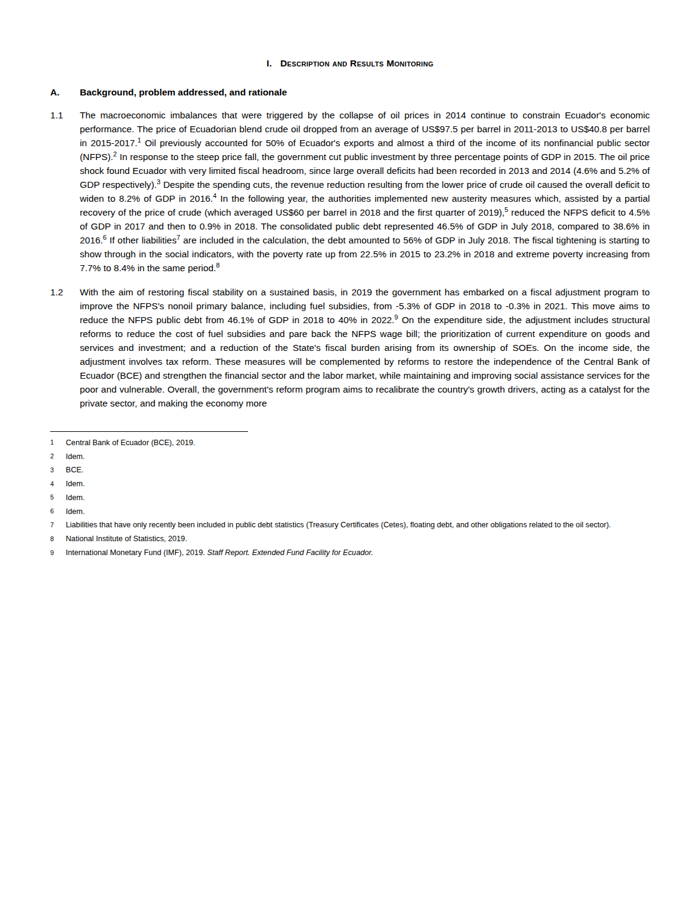I. Description and Results Monitoring
A. Background, problem addressed, and rationale
1.1
The macroeconomic imbalances that were triggered by the collapse of oil prices in 2014 continue to constrain Ecuador's economic performance. The price of Ecuadorian blend crude oil dropped from an average of US$97.5 per barrel in 2011-2013 to US$40.8 per barrel in 2015-2017.1 Oil previously accounted for 50% of Ecuador's exports and almost a third of the income of its nonfinancial public sector (NFPS).2 In response to the steep price fall, the government cut public investment by three percentage points of GDP in 2015. The oil price shock found Ecuador with very limited fiscal headroom, since large overall deficits had been recorded in 2013 and 2014 (4.6% and 5.2% of GDP respectively).3 Despite the spending cuts, the revenue reduction resulting from the lower price of crude oil caused the overall deficit to widen to 8.2% of GDP in 2016.4 In the following year, the authorities implemented new austerity measures which, assisted by a partial recovery of the price of crude (which averaged US$60 per barrel in 2018 and the first quarter of 2019),5 reduced the NFPS deficit to 4.5% of GDP in 2017 and then to 0.9% in 2018. The consolidated public debt represented 46.5% of GDP in July 2018, compared to 38.6% in 2016.6 If other liabilities7 are included in the calculation, the debt amounted to 56% of GDP in July 2018. The fiscal tightening is starting to show through in the social indicators, with the poverty rate up from 22.5% in 2015 to 23.2% in 2018 and extreme poverty increasing from 7.7% to 8.4% in the same period.8
1.2
With the aim of restoring fiscal stability on a sustained basis, in 2019 the government has embarked on a fiscal adjustment program to improve the NFPS's nonoil primary balance, including fuel subsidies, from -5.3% of GDP in 2018 to -0.3% in 2021. This move aims to reduce the NFPS public debt from 46.1% of GDP in 2018 to 40% in 2022.9 On the expenditure side, the adjustment includes structural reforms to reduce the cost of fuel subsidies and pare back the NFPS wage bill; the prioritization of current expenditure on goods and services and investment; and a reduction of the State's fiscal burden arising from its ownership of SOEs. On the income side, the adjustment involves tax reform. These measures will be complemented by reforms to restore the independence of the Central Bank of Ecuador (BCE) and strengthen the financial sector and the labor market, while maintaining and improving social assistance services for the poor and vulnerable. Overall, the government's reform program aims to recalibrate the country's growth drivers, acting as a catalyst for the private sector, and making the economy more
Central Bank of Ecuador (BCE), 2019.
Idem.
BCE.
Idem.
Idem.
Idem.
Liabilities that have only recently been included in public debt statistics (Treasury Certificates (Cetes), floating debt, and other obligations related to the oil sector).
National Institute of Statistics, 2019.
International Monetary Fund (IMF), 2019. Staff Report. Extended Fund Facility for Ecuador.